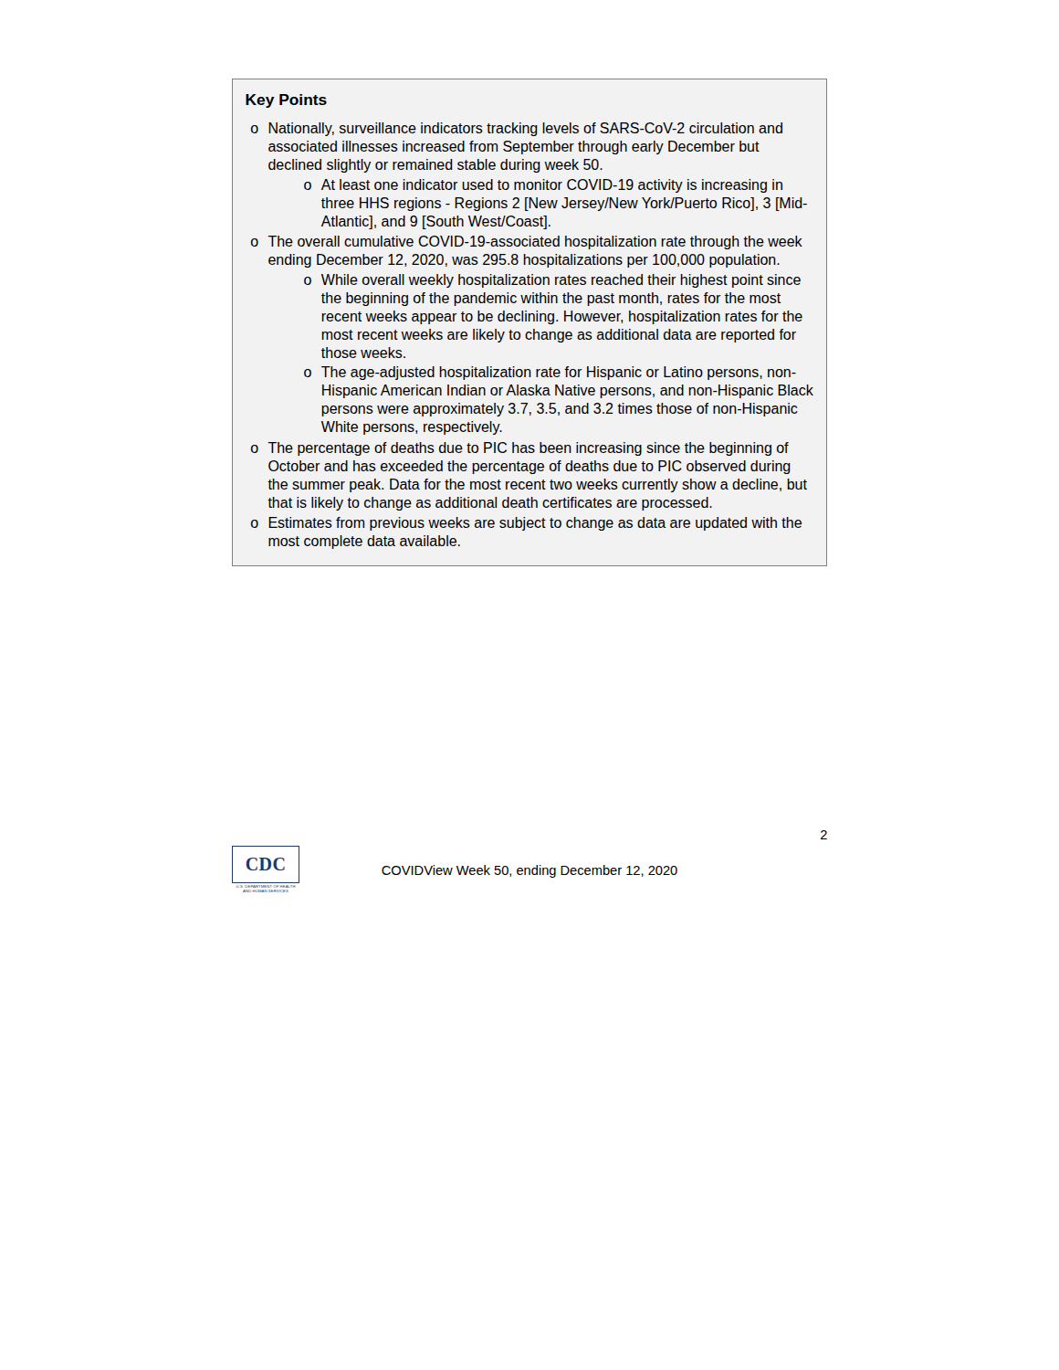Key Points
Nationally, surveillance indicators tracking levels of SARS-CoV-2 circulation and associated illnesses increased from September through early December but declined slightly or remained stable during week 50.
At least one indicator used to monitor COVID-19 activity is increasing in three HHS regions - Regions 2 [New Jersey/New York/Puerto Rico], 3 [Mid-Atlantic], and 9 [South West/Coast].
The overall cumulative COVID-19-associated hospitalization rate through the week ending December 12, 2020, was 295.8 hospitalizations per 100,000 population.
While overall weekly hospitalization rates reached their highest point since the beginning of the pandemic within the past month, rates for the most recent weeks appear to be declining. However, hospitalization rates for the most recent weeks are likely to change as additional data are reported for those weeks.
The age-adjusted hospitalization rate for Hispanic or Latino persons, non-Hispanic American Indian or Alaska Native persons, and non-Hispanic Black persons were approximately 3.7, 3.5, and 3.2 times those of non-Hispanic White persons, respectively.
The percentage of deaths due to PIC has been increasing since the beginning of October and has exceeded the percentage of deaths due to PIC observed during the summer peak. Data for the most recent two weeks currently show a decline, but that is likely to change as additional death certificates are processed.
Estimates from previous weeks are subject to change as data are updated with the most complete data available.
2
CDC
U.S. DEPARTMENT OF HEALTH AND HUMAN SERVICES
COVIDView Week 50, ending December 12, 2020